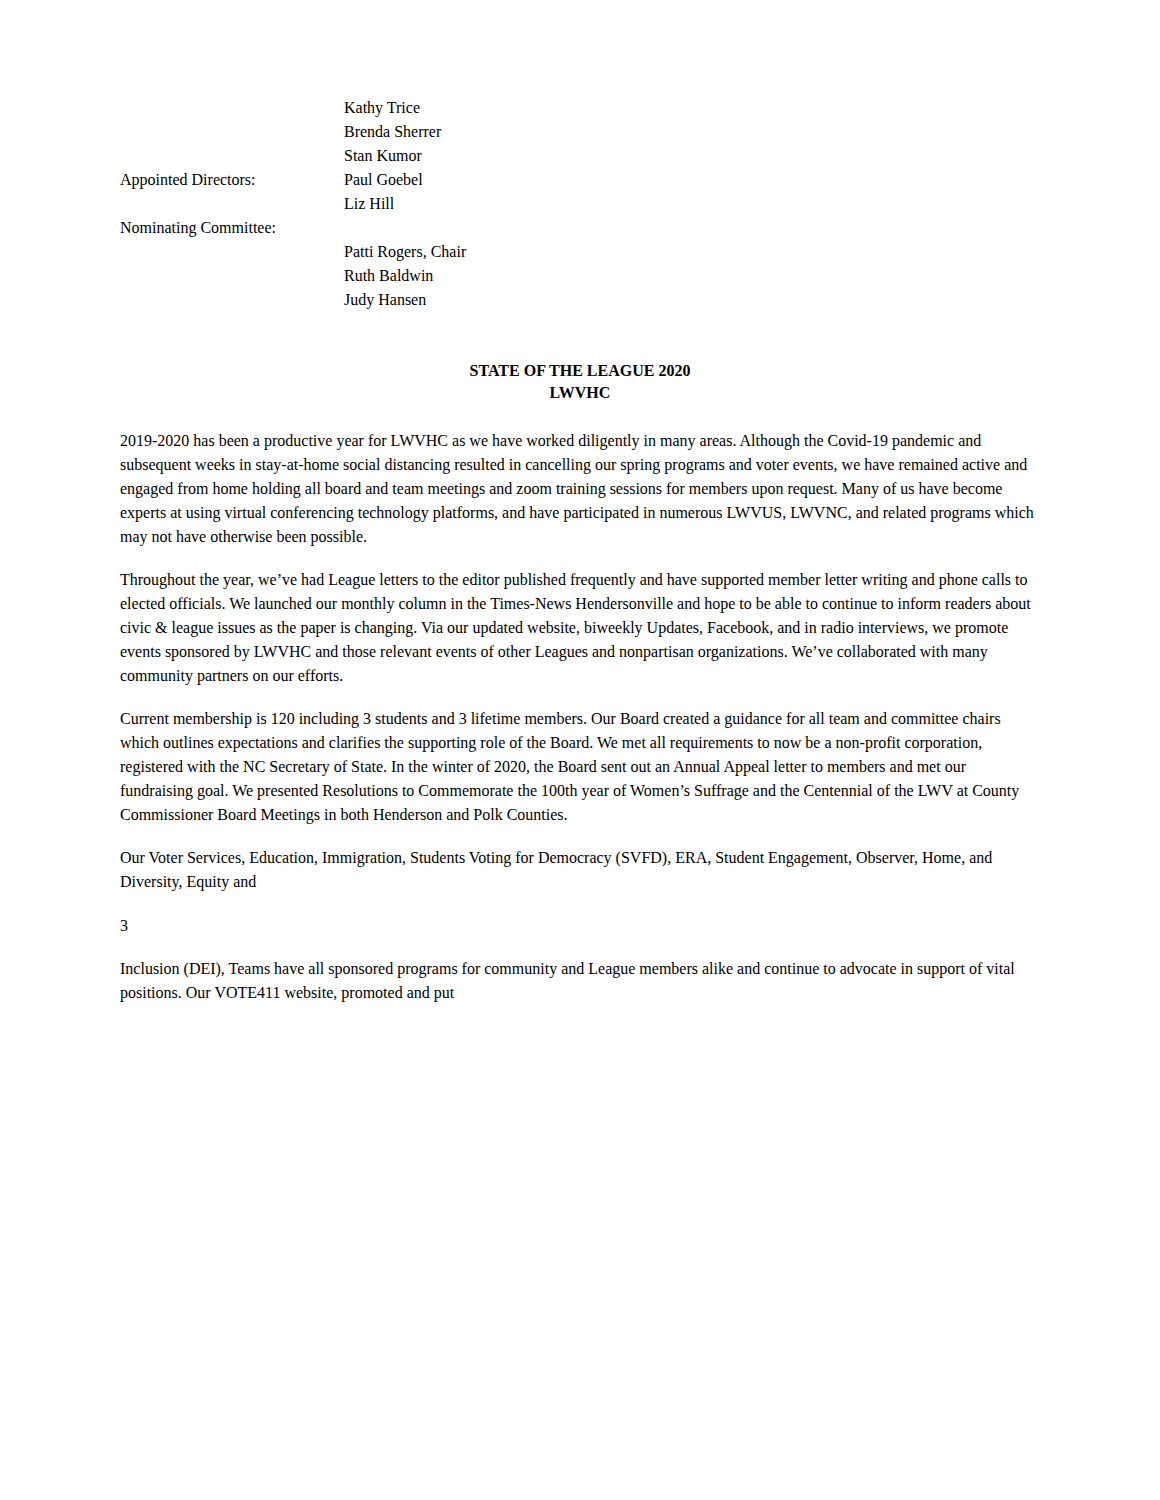Kathy Trice
Brenda Sherrer
Stan Kumor
Appointed Directors: Paul Goebel
Liz Hill
Nominating Committee:
Patti Rogers, Chair
Ruth Baldwin
Judy Hansen
STATE OF THE LEAGUE 2020
LWVHC
2019-2020 has been a productive year for LWVHC as we have worked diligently in many areas. Although the Covid-19 pandemic and subsequent weeks in stay-at-home social distancing resulted in cancelling our spring programs and voter events, we have remained active and engaged from home holding all board and team meetings and zoom training sessions for members upon request. Many of us have become experts at using virtual conferencing technology platforms, and have participated in numerous LWVUS, LWVNC, and related programs which may not have otherwise been possible.
Throughout the year, we’ve had League letters to the editor published frequently and have supported member letter writing and phone calls to elected officials. We launched our monthly column in the Times-News Hendersonville and hope to be able to continue to inform readers about civic & league issues as the paper is changing. Via our updated website, biweekly Updates, Facebook, and in radio interviews, we promote events sponsored by LWVHC and those relevant events of other Leagues and nonpartisan organizations. We’ve collaborated with many community partners on our efforts.
Current membership is 120 including 3 students and 3 lifetime members. Our Board created a guidance for all team and committee chairs which outlines expectations and clarifies the supporting role of the Board. We met all requirements to now be a non-profit corporation, registered with the NC Secretary of State. In the winter of 2020, the Board sent out an Annual Appeal letter to members and met our fundraising goal. We presented Resolutions to Commemorate the 100th year of Women’s Suffrage and the Centennial of the LWV at County Commissioner Board Meetings in both Henderson and Polk Counties.
Our Voter Services, Education, Immigration, Students Voting for Democracy (SVFD), ERA, Student Engagement, Observer, Home, and Diversity, Equity and
3
Inclusion (DEI), Teams have all sponsored programs for community and League members alike and continue to advocate in support of vital positions. Our VOTE411 website, promoted and put